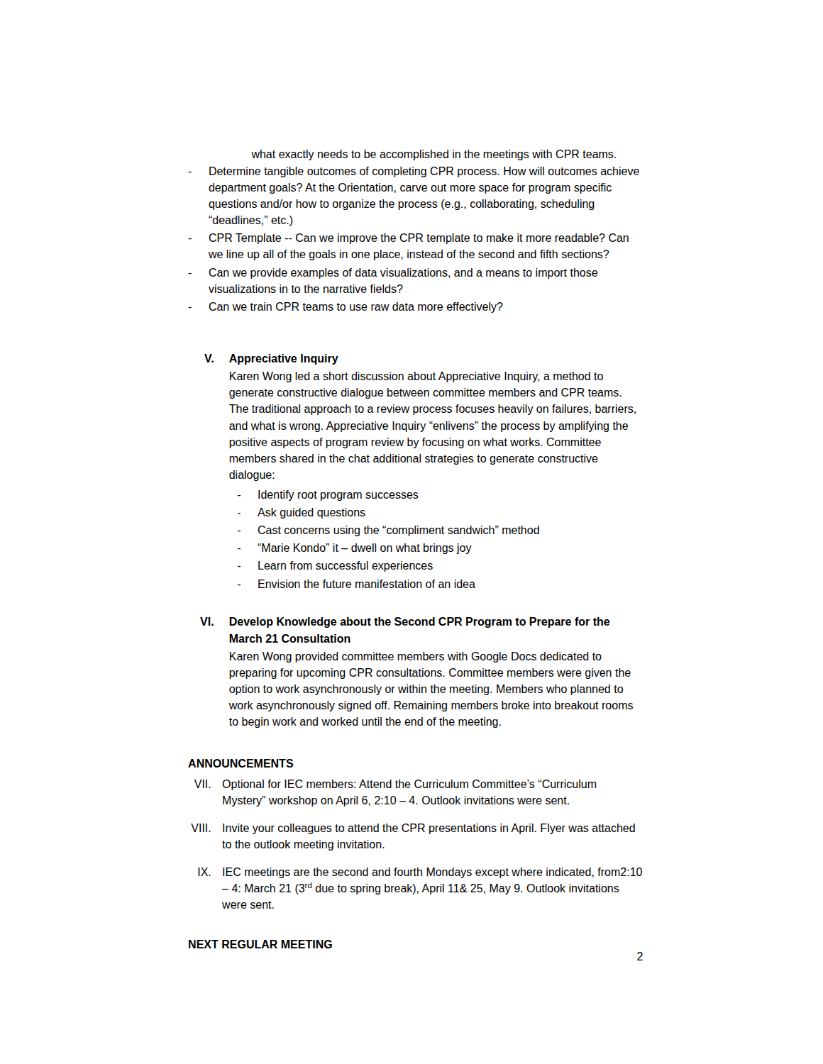Skyline COLLEGE Acronym
what exactly needs to be accomplished in the meetings with CPR teams.
Determine tangible outcomes of completing CPR process. How will outcomes achieve department goals? At the Orientation, carve out more space for program specific questions and/or how to organize the process (e.g., collaborating, scheduling “deadlines,” etc.)
CPR Template -- Can we improve the CPR template to make it more readable? Can we line up all of the goals in one place, instead of the second and fifth sections?
Can we provide examples of data visualizations, and a means to import those visualizations in to the narrative fields?
Can we train CPR teams to use raw data more effectively?
V.
Appreciative Inquiry
Karen Wong led a short discussion about Appreciative Inquiry, a method to generate constructive dialogue between committee members and CPR teams. The traditional approach to a review process focuses heavily on failures, barriers, and what is wrong. Appreciative Inquiry “enlivens” the process by amplifying the positive aspects of program review by focusing on what works. Committee members shared in the chat additional strategies to generate constructive dialogue:
Identify root program successes
Ask guided questions
Cast concerns using the “compliment sandwich” method
“Marie Kondo” it – dwell on what brings joy
Learn from successful experiences
Envision the future manifestation of an idea
VI.
Develop Knowledge about the Second CPR Program to Prepare for the March 21 Consultation
Karen Wong provided committee members with Google Docs dedicated to preparing for upcoming CPR consultations. Committee members were given the option to work asynchronously or within the meeting. Members who planned to work asynchronously signed off. Remaining members broke into breakout rooms to begin work and worked until the end of the meeting.
ANNOUNCEMENTS
VII.
Optional for IEC members: Attend the Curriculum Committee’s “Curriculum Mystery” workshop on April 6, 2:10 – 4. Outlook invitations were sent.
VIII.
Invite your colleagues to attend the CPR presentations in April. Flyer was attached to the outlook meeting invitation.
IX.
IEC meetings are the second and fourth Mondays except where indicated, from2:10 – 4: March 21 (3rd due to spring break), April 11& 25, May 9. Outlook invitations were sent.
NEXT REGULAR MEETING
2